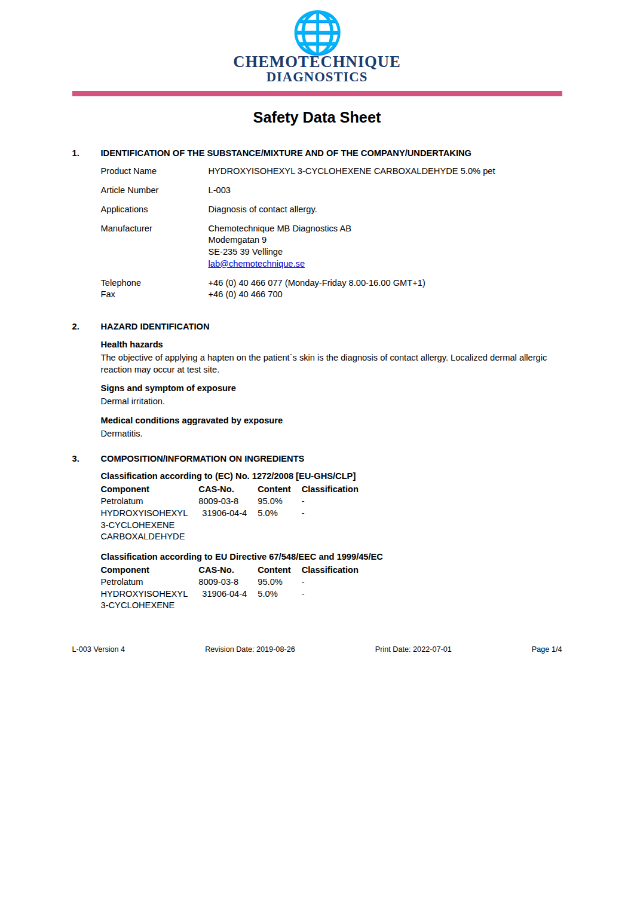🌐
CHEMOTECHNIQUE DIAGNOSTICS
Safety Data Sheet
1. Identification of the substance/mixture and of the company/undertaking
| Product Name | HYDROXYISOHEXYL 3-CYCLOHEXENE CARBOXALDEHYDE 5.0% pet |
| Article Number | L-003 |
| Applications | Diagnosis of contact allergy. |
| Manufacturer | Chemotechnique MB Diagnostics AB Modemgatan 9 SE-235 39 Vellinge lab@chemotechnique.se |
| Telephone Fax | +46 (0) 40 466 077 (Monday-Friday 8.00-16.00 GMT+1) +46 (0) 40 466 700 |
2. Hazard identification
Health hazards
The objective of applying a hapten on the patient´s skin is the diagnosis of contact allergy. Localized dermal allergic reaction may occur at test site.
Signs and symptom of exposure
Dermal irritation.
Medical conditions aggravated by exposure
Dermatitis.
3. Composition/information on ingredients
Classification according to (EC) No. 1272/2008 [EU-GHS/CLP]
| Component | CAS-No. | Content | Classification |
| --- | --- | --- | --- |
| Petrolatum | 8009-03-8 | 95.0% | - |
| HYDROXYISOHEXYL 3-CYCLOHEXENE CARBOXALDEHYDE | 31906-04-4 | 5.0% | - |
Classification according to EU Directive 67/548/EEC and 1999/45/EC
| Component | CAS-No. | Content | Classification |
| --- | --- | --- | --- |
| Petrolatum | 8009-03-8 | 95.0% | - |
| HYDROXYISOHEXYL 3-CYCLOHEXENE | 31906-04-4 | 5.0% | - |
L-003 Version 4 Revision Date: 2019-08-26 Print Date: 2022-07-01 Page 1/4